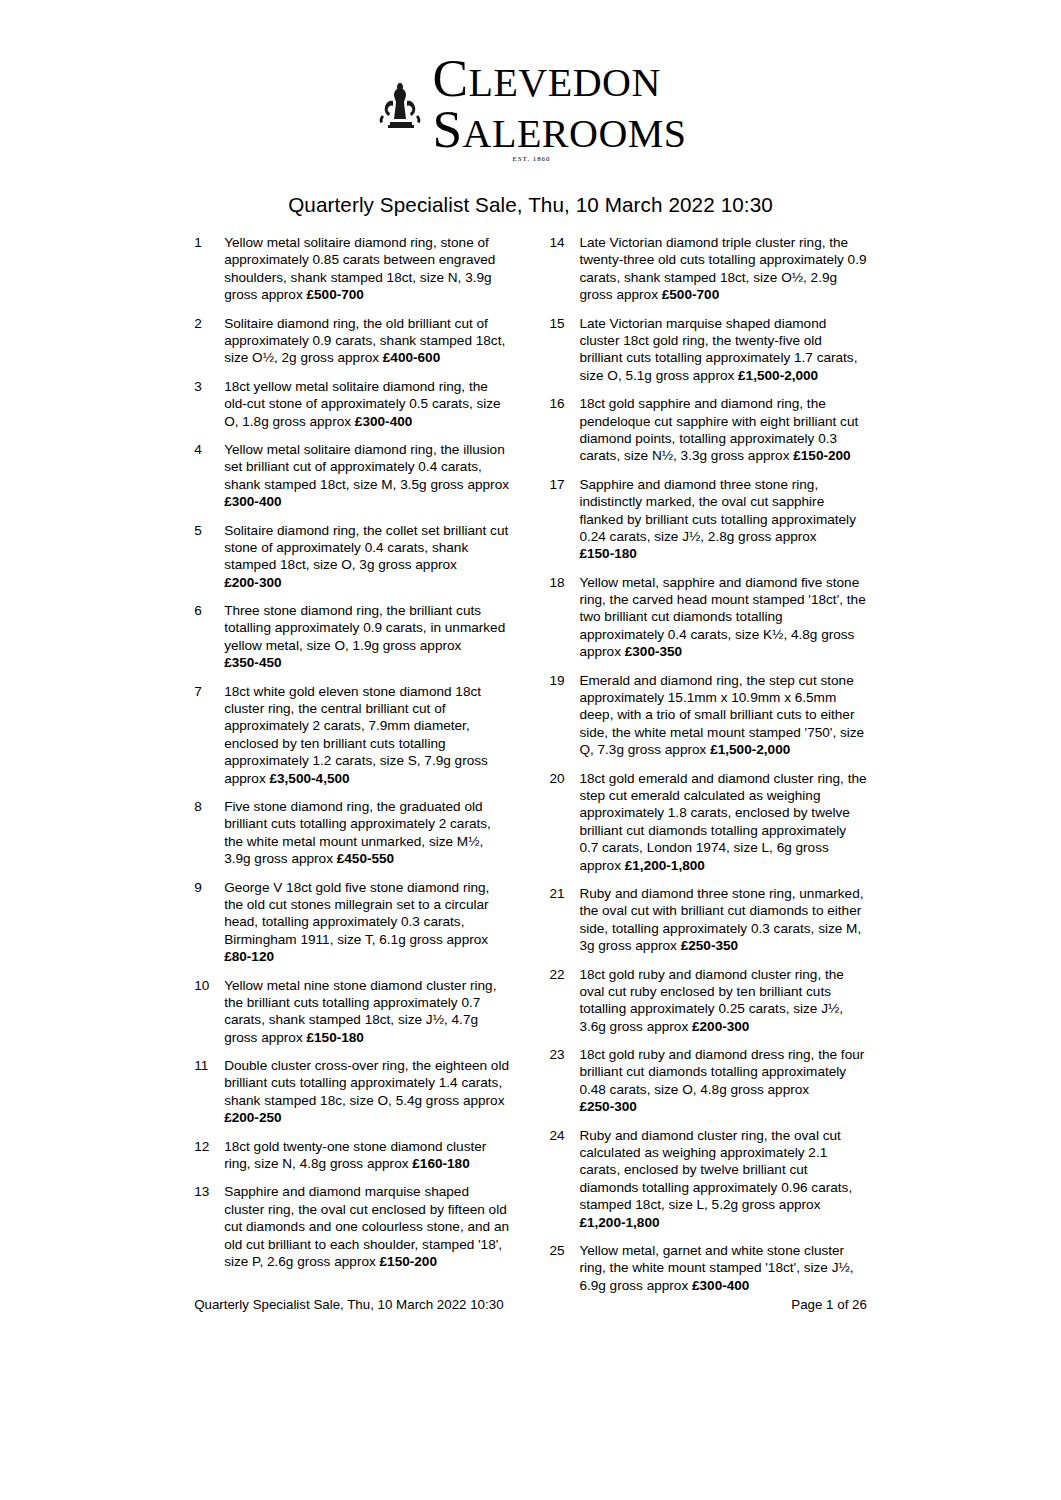CLEVEDON SALEROOMS
EST. 1860
Quarterly Specialist Sale, Thu, 10 March 2022 10:30
1 Yellow metal solitaire diamond ring, stone of approximately 0.85 carats between engraved shoulders, shank stamped 18ct, size N, 3.9g gross approx £500-700
2 Solitaire diamond ring, the old brilliant cut of approximately 0.9 carats, shank stamped 18ct, size O½, 2g gross approx £400-600
318ct yellow metal solitaire diamond ring, the old-cut stone of approximately 0.5 carats, size O, 1.8g gross approx £300-400
4 Yellow metal solitaire diamond ring, the illusion set brilliant cut of approximately 0.4 carats, shank stamped 18ct, size M, 3.5g gross approx £300-400
5 Solitaire diamond ring, the collet set brilliant cut stone of approximately 0.4 carats, shank stamped 18ct, size O, 3g gross approx £200-300
6 Three stone diamond ring, the brilliant cuts totalling approximately 0.9 carats, in unmarked yellow metal, size O, 1.9g gross approx £350-450
718ct white gold eleven stone diamond 18ct cluster ring, the central brilliant cut of approximately 2 carats, 7.9mm diameter, enclosed by ten brilliant cuts totalling approximately 1.2 carats, size S, 7.9g gross approx £3,500-4,500
8 Five stone diamond ring, the graduated old brilliant cuts totalling approximately 2 carats, the white metal mount unmarked, size M½, 3.9g gross approx £450-550
9 George V 18ct gold five stone diamond ring, the old cut stones millegrain set to a circular head, totalling approximately 0.3 carats, Birmingham 1911, size T, 6.1g gross approx £80-120
10 Yellow metal nine stone diamond cluster ring, the brilliant cuts totalling approximately 0.7 carats, shank stamped 18ct, size J½, 4.7g gross approx £150-180
11 Double cluster cross-over ring, the eighteen old brilliant cuts totalling approximately 1.4 carats, shank stamped 18c, size O, 5.4g gross approx £200-250
1218ct gold twenty-one stone diamond cluster ring, size N, 4.8g gross approx £160-180
13 Sapphire and diamond marquise shaped cluster ring, the oval cut enclosed by fifteen old cut diamonds and one colourless stone, and an old cut brilliant to each shoulder, stamped '18', size P, 2.6g gross approx £150-200
14 Late Victorian diamond triple cluster ring, the twenty-three old cuts totalling approximately 0.9 carats, shank stamped 18ct, size O½, 2.9g gross approx £500-700
15 Late Victorian marquise shaped diamond cluster 18ct gold ring, the twenty-five old brilliant cuts totalling approximately 1.7 carats, size O, 5.1g gross approx £1,500-2,000
1618ct gold sapphire and diamond ring, the pendeloque cut sapphire with eight brilliant cut diamond points, totalling approximately 0.3 carats, size N½, 3.3g gross approx £150-200
17 Sapphire and diamond three stone ring, indistinctly marked, the oval cut sapphire flanked by brilliant cuts totalling approximately 0.24 carats, size J½, 2.8g gross approx £150-180
18 Yellow metal, sapphire and diamond five stone ring, the carved head mount stamped '18ct', the two brilliant cut diamonds totalling approximately 0.4 carats, size K½, 4.8g gross approx £300-350
19 Emerald and diamond ring, the step cut stone approximately 15.1mm x 10.9mm x 6.5mm deep, with a trio of small brilliant cuts to either side, the white metal mount stamped '750', size Q, 7.3g gross approx £1,500-2,000
2018ct gold emerald and diamond cluster ring, the step cut emerald calculated as weighing approximately 1.8 carats, enclosed by twelve brilliant cut diamonds totalling approximately 0.7 carats, London 1974, size L, 6g gross approx £1,200-1,800
21 Ruby and diamond three stone ring, unmarked, the oval cut with brilliant cut diamonds to either side, totalling approximately 0.3 carats, size M, 3g gross approx £250-350
2218ct gold ruby and diamond cluster ring, the oval cut ruby enclosed by ten brilliant cuts totalling approximately 0.25 carats, size J½, 3.6g gross approx £200-300
2318ct gold ruby and diamond dress ring, the four brilliant cut diamonds totalling approximately 0.48 carats, size O, 4.8g gross approx £250-300
24 Ruby and diamond cluster ring, the oval cut calculated as weighing approximately 2.1 carats, enclosed by twelve brilliant cut diamonds totalling approximately 0.96 carats, stamped 18ct, size L, 5.2g gross approx £1,200-1,800
25 Yellow metal, garnet and white stone cluster ring, the white mount stamped '18ct', size J½, 6.9g gross approx £300-400
Quarterly Specialist Sale, Thu, 10 March 2022 10:30 Page 1 of 26